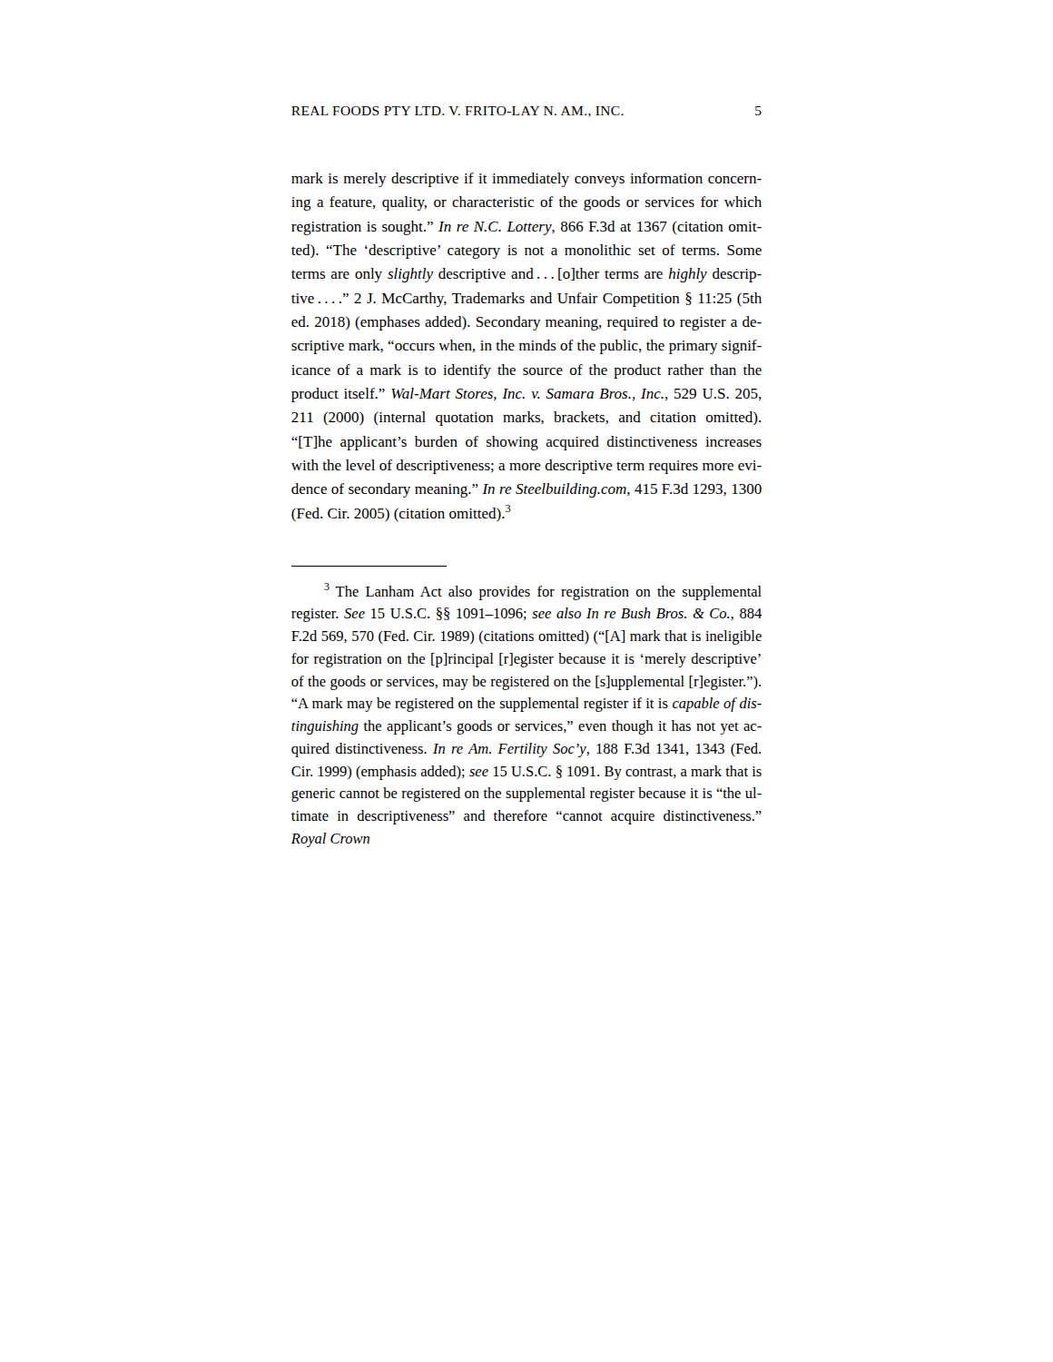Real Foods Pty Ltd. v. Frito-Lay N. Am., Inc. 5
mark is merely descriptive if it immediately conveys information concerning a feature, quality, or characteristic of the goods or services for which registration is sought.” In re N.C. Lottery, 866 F.3d at 1367 (citation omitted). “The ‘descriptive’ category is not a monolithic set of terms. Some terms are only slightly descriptive and . . . [o]ther terms are highly descriptive . . . .” 2 J. McCarthy, Trademarks and Unfair Competition § 11:25 (5th ed. 2018) (emphases added). Secondary meaning, required to register a descriptive mark, “occurs when, in the minds of the public, the primary significance of a mark is to identify the source of the product rather than the product itself.” Wal-Mart Stores, Inc. v. Samara Bros., Inc., 529 U.S. 205, 211 (2000) (internal quotation marks, brackets, and citation omitted). “[T]he applicant’s burden of showing acquired distinctiveness increases with the level of descriptiveness; a more descriptive term requires more evidence of secondary meaning.” In re Steelbuilding.com, 415 F.3d 1293, 1300 (Fed. Cir. 2005) (citation omitted).3
3The Lanham Act also provides for registration on the supplemental register. See 15 U.S.C. §§ 1091–1096; see also In re Bush Bros. & Co., 884 F.2d 569, 570 (Fed. Cir. 1989) (citations omitted) (“[A] mark that is ineligible for registration on the [p]rincipal [r]egister because it is ‘merely descriptive’ of the goods or services, may be registered on the [s]upplemental [r]egister.”). “A mark may be registered on the supplemental register if it is capable of distinguishing the applicant’s goods or services,” even though it has not yet acquired distinctiveness. In re Am. Fertility Soc’y, 188 F.3d 1341, 1343 (Fed. Cir. 1999) (emphasis added); see 15 U.S.C. § 1091. By contrast, a mark that is generic cannot be registered on the supplemental register because it is “the ultimate in descriptiveness” and therefore “cannot acquire distinctiveness.” Royal Crown